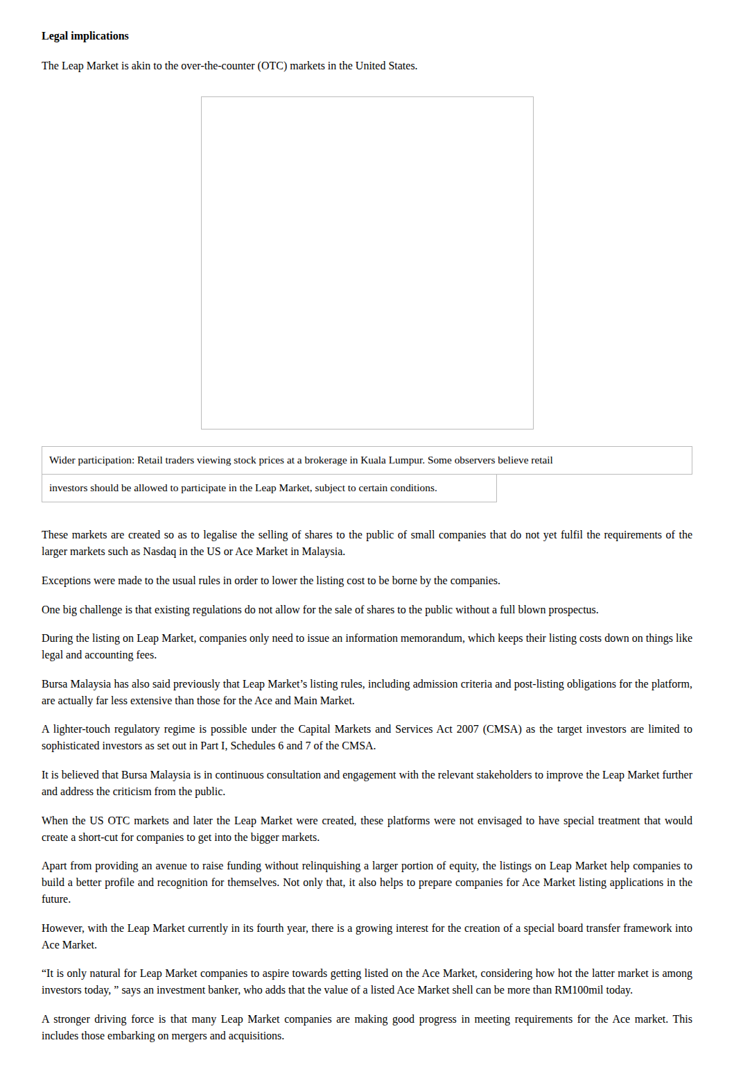Legal implications
The Leap Market is akin to the over-the-counter (OTC) markets in the United States.
Wider participation: Retail traders viewing stock prices at a brokerage in Kuala Lumpur. Some observers believe retail
investors should be allowed to participate in the Leap Market, subject to certain conditions.
These markets are created so as to legalise the selling of shares to the public of small companies that do not yet fulfil the requirements of the larger markets such as Nasdaq in the US or Ace Market in Malaysia.
Exceptions were made to the usual rules in order to lower the listing cost to be borne by the companies.
One big challenge is that existing regulations do not allow for the sale of shares to the public without a full blown prospectus.
During the listing on Leap Market, companies only need to issue an information memorandum, which keeps their listing costs down on things like legal and accounting fees.
Bursa Malaysia has also said previously that Leap Market’s listing rules, including admission criteria and post-listing obligations for the platform, are actually far less extensive than those for the Ace and Main Market.
A lighter-touch regulatory regime is possible under the Capital Markets and Services Act 2007 (CMSA) as the target investors are limited to sophisticated investors as set out in Part I, Schedules 6 and 7 of the CMSA.
It is believed that Bursa Malaysia is in continuous consultation and engagement with the relevant stakeholders to improve the Leap Market further and address the criticism from the public.
When the US OTC markets and later the Leap Market were created, these platforms were not envisaged to have special treatment that would create a short-cut for companies to get into the bigger markets.
Apart from providing an avenue to raise funding without relinquishing a larger portion of equity, the listings on Leap Market help companies to build a better profile and recognition for themselves. Not only that, it also helps to prepare companies for Ace Market listing applications in the future.
However, with the Leap Market currently in its fourth year, there is a growing interest for the creation of a special board transfer framework into Ace Market.
“It is only natural for Leap Market companies to aspire towards getting listed on the Ace Market, considering how hot the latter market is among investors today, ” says an investment banker, who adds that the value of a listed Ace Market shell can be more than RM100mil today.
A stronger driving force is that many Leap Market companies are making good progress in meeting requirements for the Ace market. This includes those embarking on mergers and acquisitions.